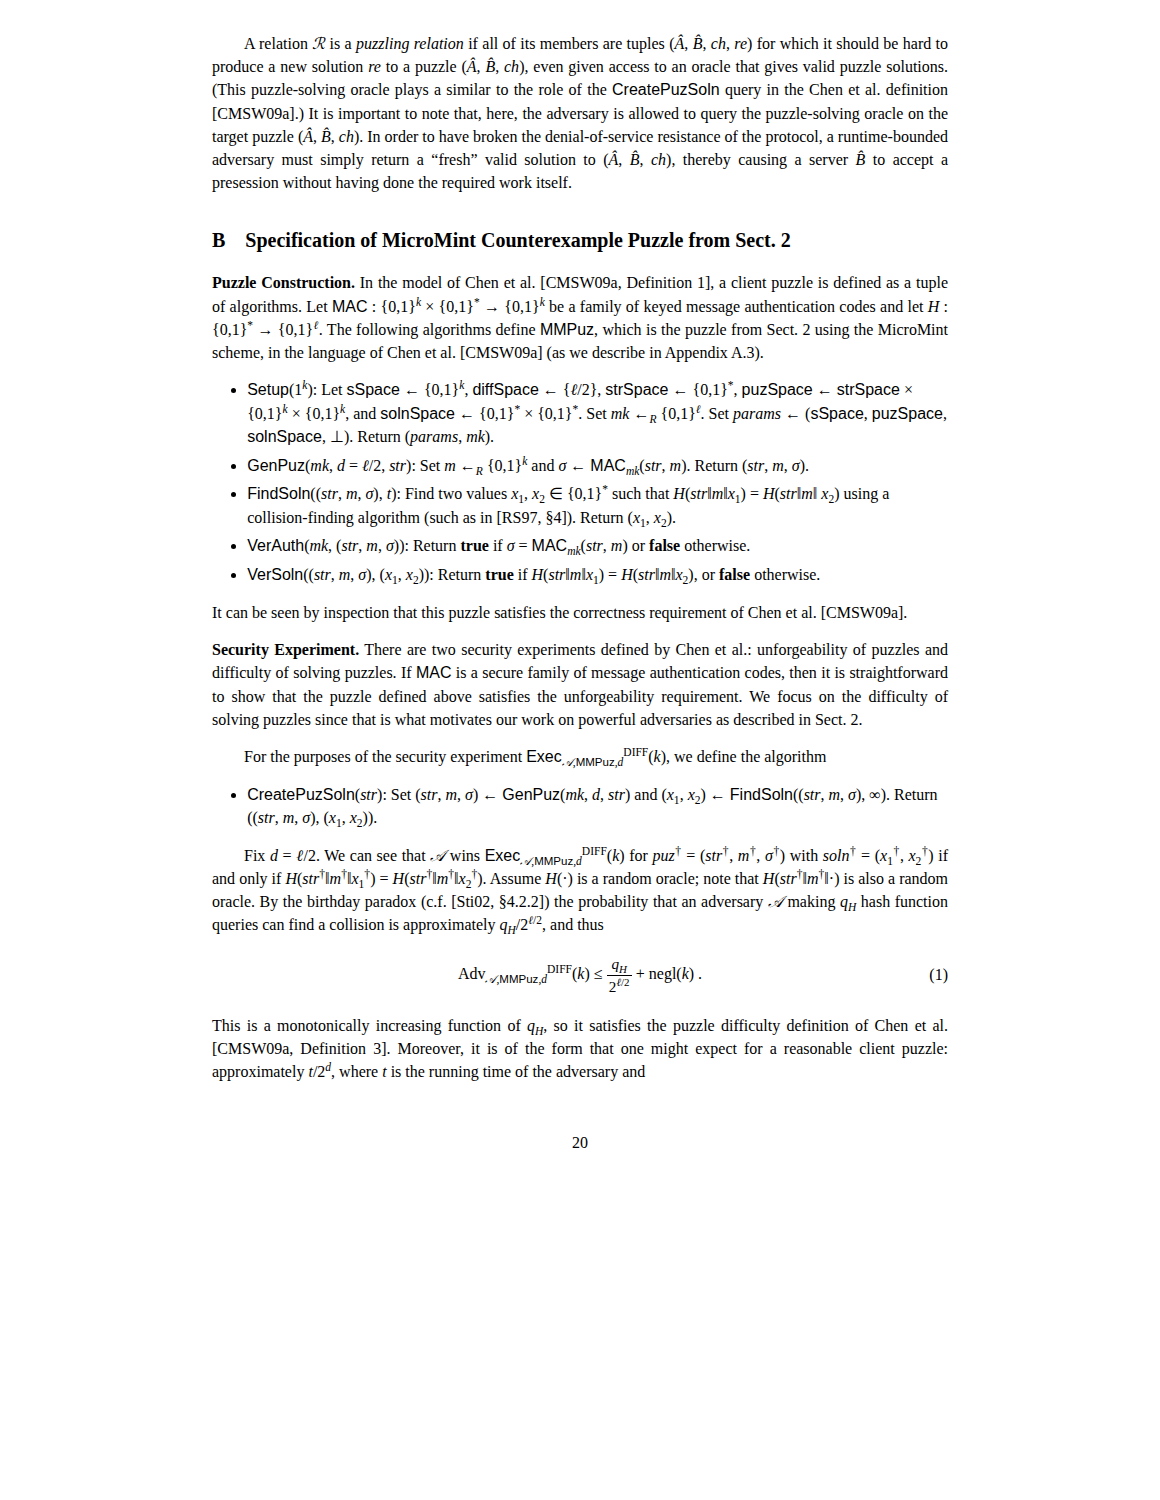A relation ℛ is a puzzling relation if all of its members are tuples (Â, B̂, ch, re) for which it should be hard to produce a new solution re to a puzzle (Â, B̂, ch), even given access to an oracle that gives valid puzzle solutions. (This puzzle-solving oracle plays a similar to the role of the CreatePuzSoln query in the Chen et al. definition [CMSW09a].) It is important to note that, here, the adversary is allowed to query the puzzle-solving oracle on the target puzzle (Â, B̂, ch). In order to have broken the denial-of-service resistance of the protocol, a runtime-bounded adversary must simply return a “fresh” valid solution to (Â, B̂, ch), thereby causing a server B̂ to accept a presession without having done the required work itself.
B Specification of MicroMint Counterexample Puzzle from Sect. 2
Puzzle Construction. In the model of Chen et al. [CMSW09a, Definition 1], a client puzzle is defined as a tuple of algorithms. Let MAC : {0,1}k × {0,1}* → {0,1}k be a family of keyed message authentication codes and let H : {0,1}* → {0,1}ℓ. The following algorithms define MMPuz, which is the puzzle from Sect. 2 using the MicroMint scheme, in the language of Chen et al. [CMSW09a] (as we describe in Appendix A.3).
Setup(1k): Let sSpace ← {0,1}k, diffSpace ← {ℓ/2}, strSpace ← {0,1}*, puzSpace ← strSpace × {0,1}k × {0,1}k, and solnSpace ← {0,1}* × {0,1}*. Set mk ←R {0,1}ℓ. Set params ← (sSpace, puzSpace, solnSpace, ⊥). Return (params, mk).
GenPuz(mk, d = ℓ/2, str): Set m ←R {0,1}k and σ ← MACmk(str, m). Return (str, m, σ).
FindSoln((str, m, σ), t): Find two values x1, x2 ∈ {0,1}* such that H(str‖m‖x1) = H(str‖m‖ x2) using a collision-finding algorithm (such as in [RS97, §4]). Return (x1, x2).
VerAuth(mk, (str, m, σ)): Return true if σ = MACmk(str, m) or false otherwise.
VerSoln((str, m, σ), (x1, x2)): Return true if H(str‖m‖x1) = H(str‖m‖x2), or false otherwise.
It can be seen by inspection that this puzzle satisfies the correctness requirement of Chen et al. [CMSW09a].
Security Experiment. There are two security experiments defined by Chen et al.: unforgeability of puzzles and difficulty of solving puzzles. If MAC is a secure family of message authentication codes, then it is straightforward to show that the puzzle defined above satisfies the unforgeability requirement. We focus on the difficulty of solving puzzles since that is what motivates our work on powerful adversaries as described in Sect. 2.
For the purposes of the security experiment Exec𝒜,MMPuz,dDIFF(k), we define the algorithm
CreatePuzSoln(str): Set (str, m, σ) ← GenPuz(mk, d, str) and (x1, x2) ← FindSoln((str, m, σ), ∞). Return ((str, m, σ), (x1, x2)).
Fix d = ℓ/2. We can see that 𝒜 wins Exec𝒜,MMPuz,dDIFF(k) for puz† = (str†, m†, σ†) with soln† = (x1†, x2†) if and only if H(str†‖m†‖x1†) = H(str†‖m†‖x2†). Assume H(·) is a random oracle; note that H(str†‖m†‖·) is also a random oracle. By the birthday paradox (c.f. [Sti02, §4.2.2]) the probability that an adversary 𝒜 making qH hash function queries can find a collision is approximately qH/2ℓ/2, and thus
Adv𝒜,MMPuz,dDIFF(k) ≤ qH 2ℓ/2 + negl(k) . (1)
This is a monotonically increasing function of qH, so it satisfies the puzzle difficulty definition of Chen et al. [CMSW09a, Definition 3]. Moreover, it is of the form that one might expect for a reasonable client puzzle: approximately t/2d, where t is the running time of the adversary and
20